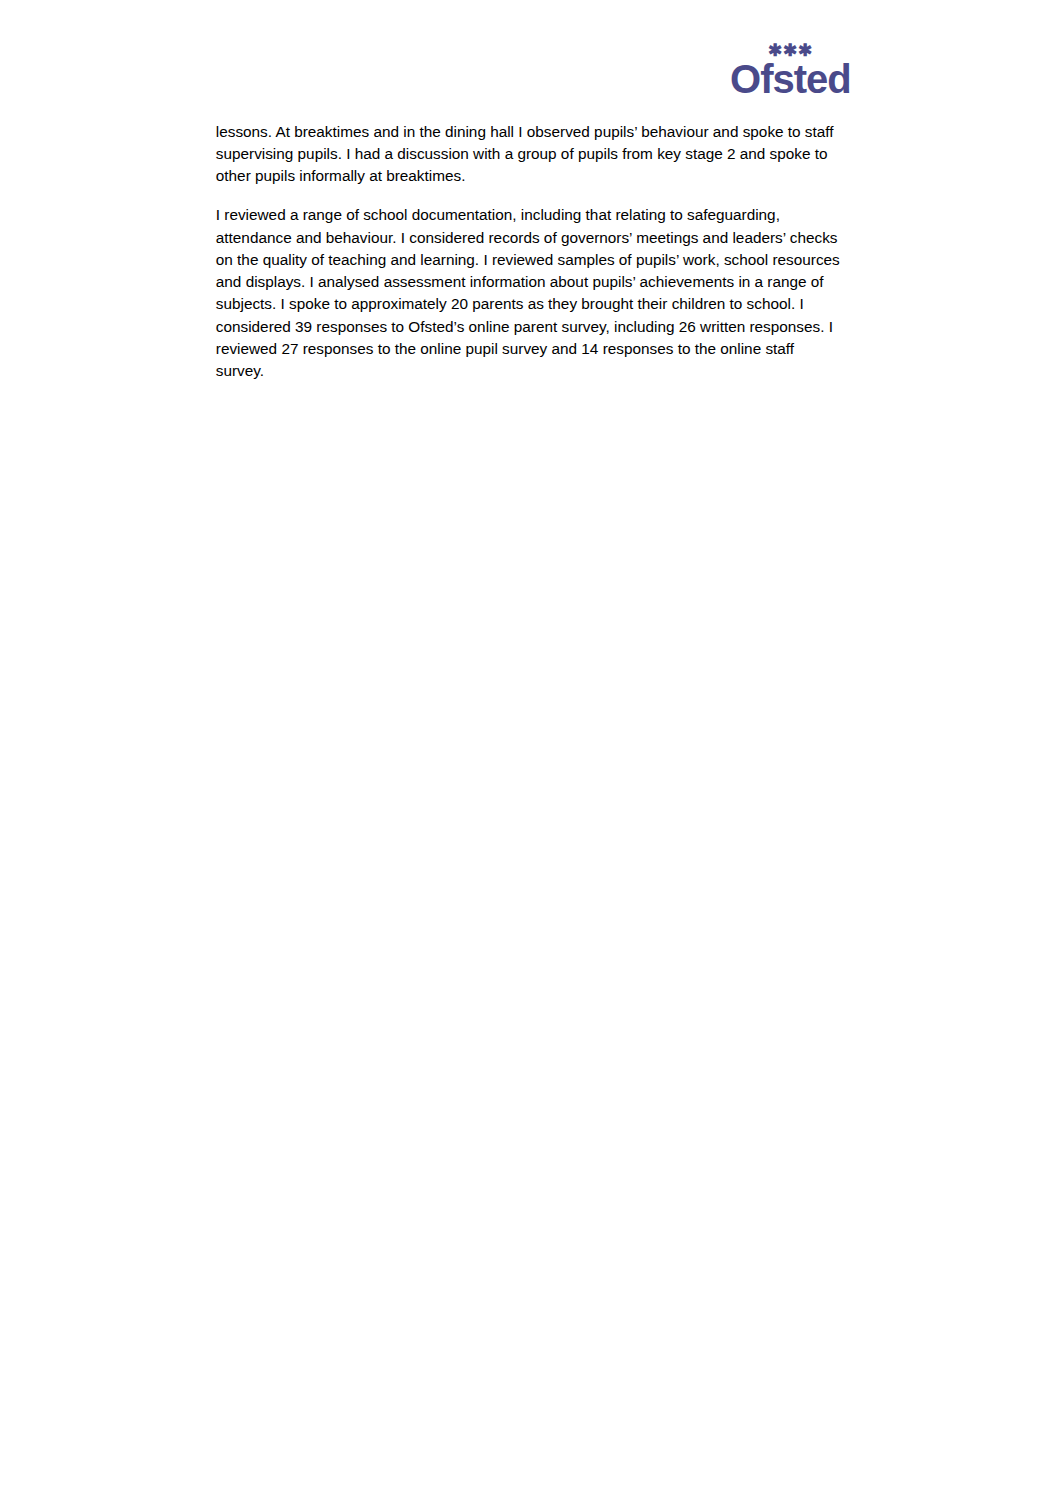✱✱✱
Ofsted
lessons. At breaktimes and in the dining hall I observed pupils’ behaviour and spoke to staff supervising pupils. I had a discussion with a group of pupils from key stage 2 and spoke to other pupils informally at breaktimes.
I reviewed a range of school documentation, including that relating to safeguarding, attendance and behaviour. I considered records of governors’ meetings and leaders’ checks on the quality of teaching and learning. I reviewed samples of pupils’ work, school resources and displays. I analysed assessment information about pupils’ achievements in a range of subjects. I spoke to approximately 20 parents as they brought their children to school. I considered 39 responses to Ofsted’s online parent survey, including 26 written responses. I reviewed 27 responses to the online pupil survey and 14 responses to the online staff survey.